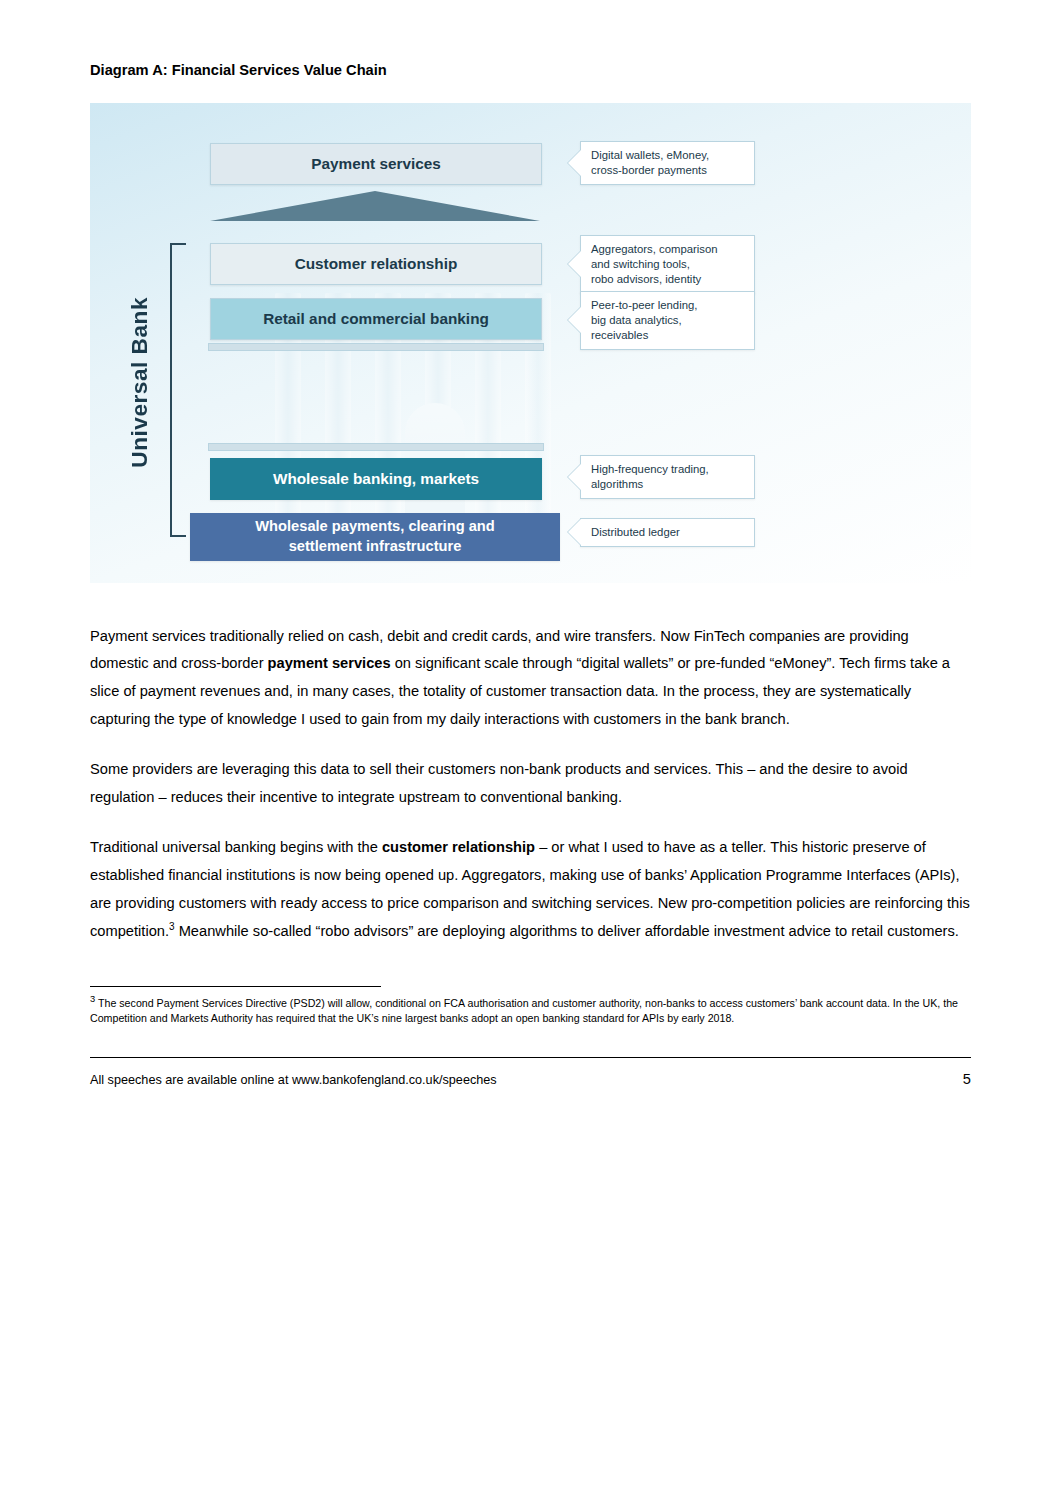Diagram A: Financial Services Value Chain
Universal Bank
Payment services
Customer relationship
Retail and commercial banking
Wholesale banking, markets
Wholesale payments, clearing and
settlement infrastructure
Digital wallets, eMoney,
cross-border payments
Aggregators, comparison
and switching tools,
robo advisors, identity
Peer-to-peer lending,
big data analytics,
receivables
High-frequency trading,
algorithms
Distributed ledger
Payment services traditionally relied on cash, debit and credit cards, and wire transfers. Now FinTech companies are providing domestic and cross-border payment services on significant scale through “digital wallets” or pre-funded “eMoney”. Tech firms take a slice of payment revenues and, in many cases, the totality of customer transaction data. In the process, they are systematically capturing the type of knowledge I used to gain from my daily interactions with customers in the bank branch.
Some providers are leveraging this data to sell their customers non-bank products and services. This – and the desire to avoid regulation – reduces their incentive to integrate upstream to conventional banking.
Traditional universal banking begins with the customer relationship – or what I used to have as a teller. This historic preserve of established financial institutions is now being opened up. Aggregators, making use of banks’ Application Programme Interfaces (APIs), are providing customers with ready access to price comparison and switching services. New pro-competition policies are reinforcing this competition.3 Meanwhile so-called “robo advisors” are deploying algorithms to deliver affordable investment advice to retail customers.
3 The second Payment Services Directive (PSD2) will allow, conditional on FCA authorisation and customer authority, non-banks to access customers’ bank account data. In the UK, the Competition and Markets Authority has required that the UK’s nine largest banks adopt an open banking standard for APIs by early 2018.
All speeches are available online at www.bankofengland.co.uk/speeches 5